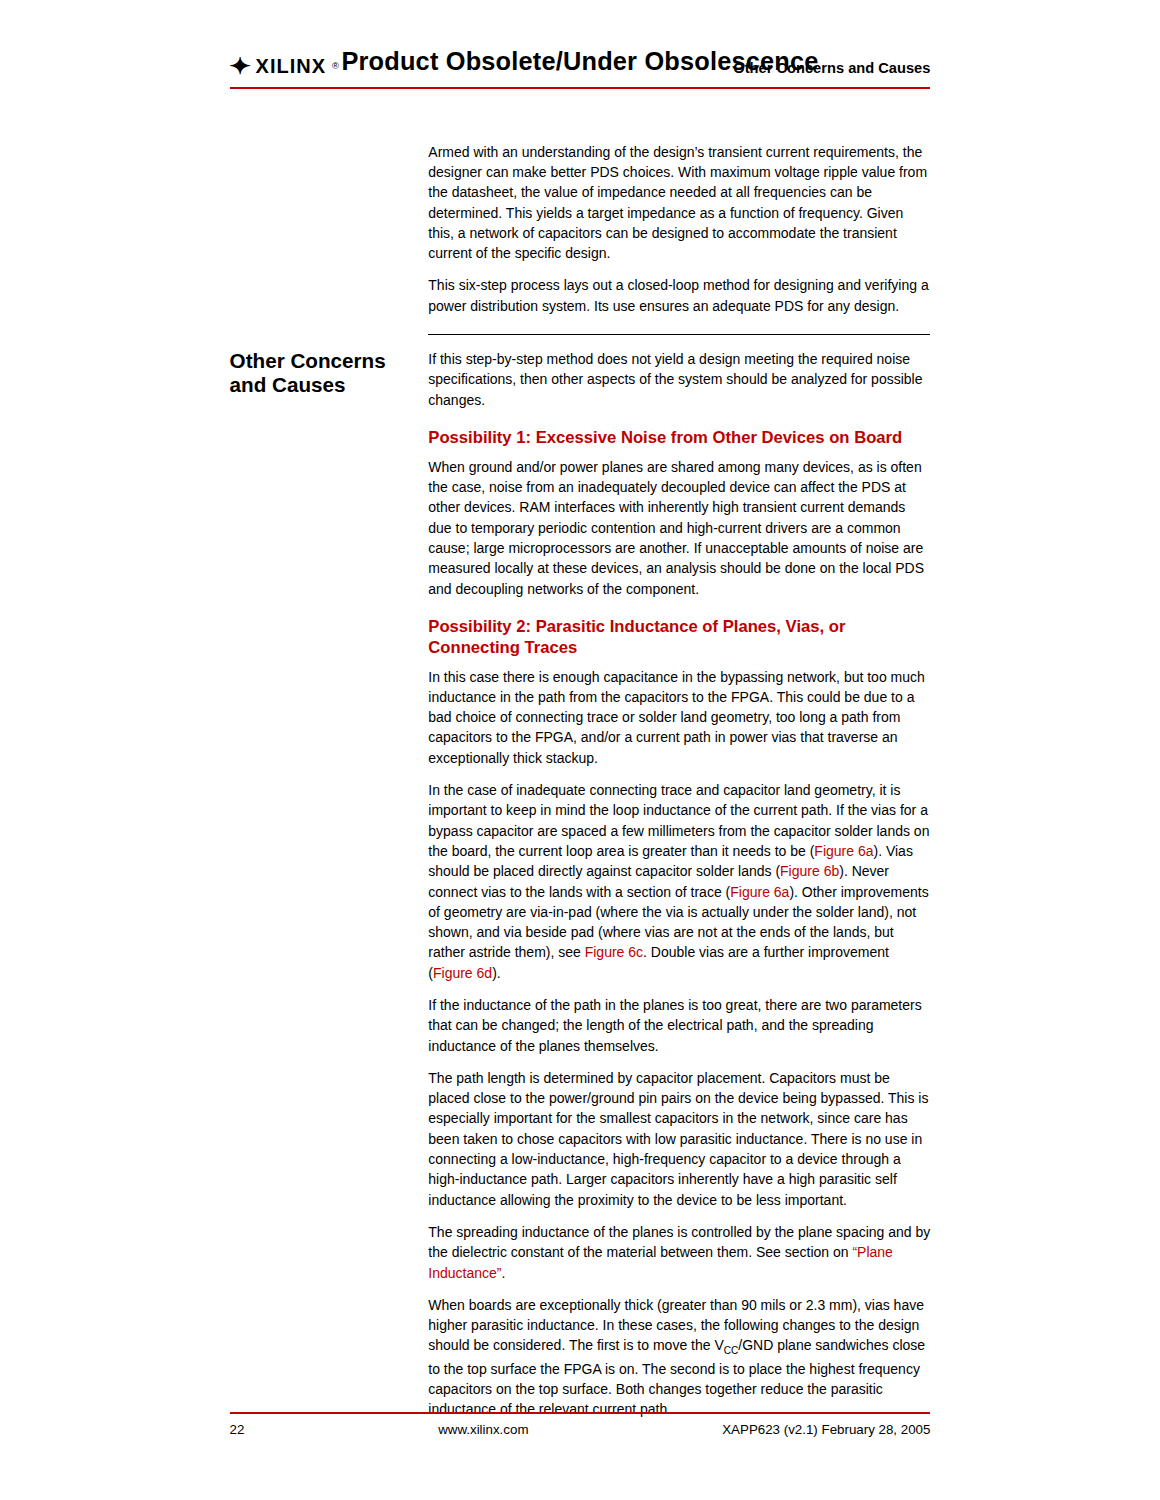Product Obsolete/Under Obsolescence
✦XILINX®
Other Concerns and Causes
Armed with an understanding of the design’s transient current requirements, the designer can make better PDS choices. With maximum voltage ripple value from the datasheet, the value of impedance needed at all frequencies can be determined. This yields a target impedance as a function of frequency. Given this, a network of capacitors can be designed to accommodate the transient current of the specific design.
This six-step process lays out a closed-loop method for designing and verifying a power distribution system. Its use ensures an adequate PDS for any design.
Other Concerns and Causes
If this step-by-step method does not yield a design meeting the required noise specifications, then other aspects of the system should be analyzed for possible changes.
Possibility 1: Excessive Noise from Other Devices on Board
When ground and/or power planes are shared among many devices, as is often the case, noise from an inadequately decoupled device can affect the PDS at other devices. RAM interfaces with inherently high transient current demands due to temporary periodic contention and high-current drivers are a common cause; large microprocessors are another. If unacceptable amounts of noise are measured locally at these devices, an analysis should be done on the local PDS and decoupling networks of the component.
Possibility 2: Parasitic Inductance of Planes, Vias, or Connecting Traces
In this case there is enough capacitance in the bypassing network, but too much inductance in the path from the capacitors to the FPGA. This could be due to a bad choice of connecting trace or solder land geometry, too long a path from capacitors to the FPGA, and/or a current path in power vias that traverse an exceptionally thick stackup.
In the case of inadequate connecting trace and capacitor land geometry, it is important to keep in mind the loop inductance of the current path. If the vias for a bypass capacitor are spaced a few millimeters from the capacitor solder lands on the board, the current loop area is greater than it needs to be (Figure 6a). Vias should be placed directly against capacitor solder lands (Figure 6b). Never connect vias to the lands with a section of trace (Figure 6a). Other improvements of geometry are via-in-pad (where the via is actually under the solder land), not shown, and via beside pad (where vias are not at the ends of the lands, but rather astride them), see Figure 6c. Double vias are a further improvement (Figure 6d).
If the inductance of the path in the planes is too great, there are two parameters that can be changed; the length of the electrical path, and the spreading inductance of the planes themselves.
The path length is determined by capacitor placement. Capacitors must be placed close to the power/ground pin pairs on the device being bypassed. This is especially important for the smallest capacitors in the network, since care has been taken to chose capacitors with low parasitic inductance. There is no use in connecting a low-inductance, high-frequency capacitor to a device through a high-inductance path. Larger capacitors inherently have a high parasitic self inductance allowing the proximity to the device to be less important.
The spreading inductance of the planes is controlled by the plane spacing and by the dielectric constant of the material between them. See section on “Plane Inductance”.
When boards are exceptionally thick (greater than 90 mils or 2.3 mm), vias have higher parasitic inductance. In these cases, the following changes to the design should be considered. The first is to move the VCC/GND plane sandwiches close to the top surface the FPGA is on. The second is to place the highest frequency capacitors on the top surface. Both changes together reduce the parasitic inductance of the relevant current path.
22
www.xilinx.com
XAPP623 (v2.1) February 28, 2005